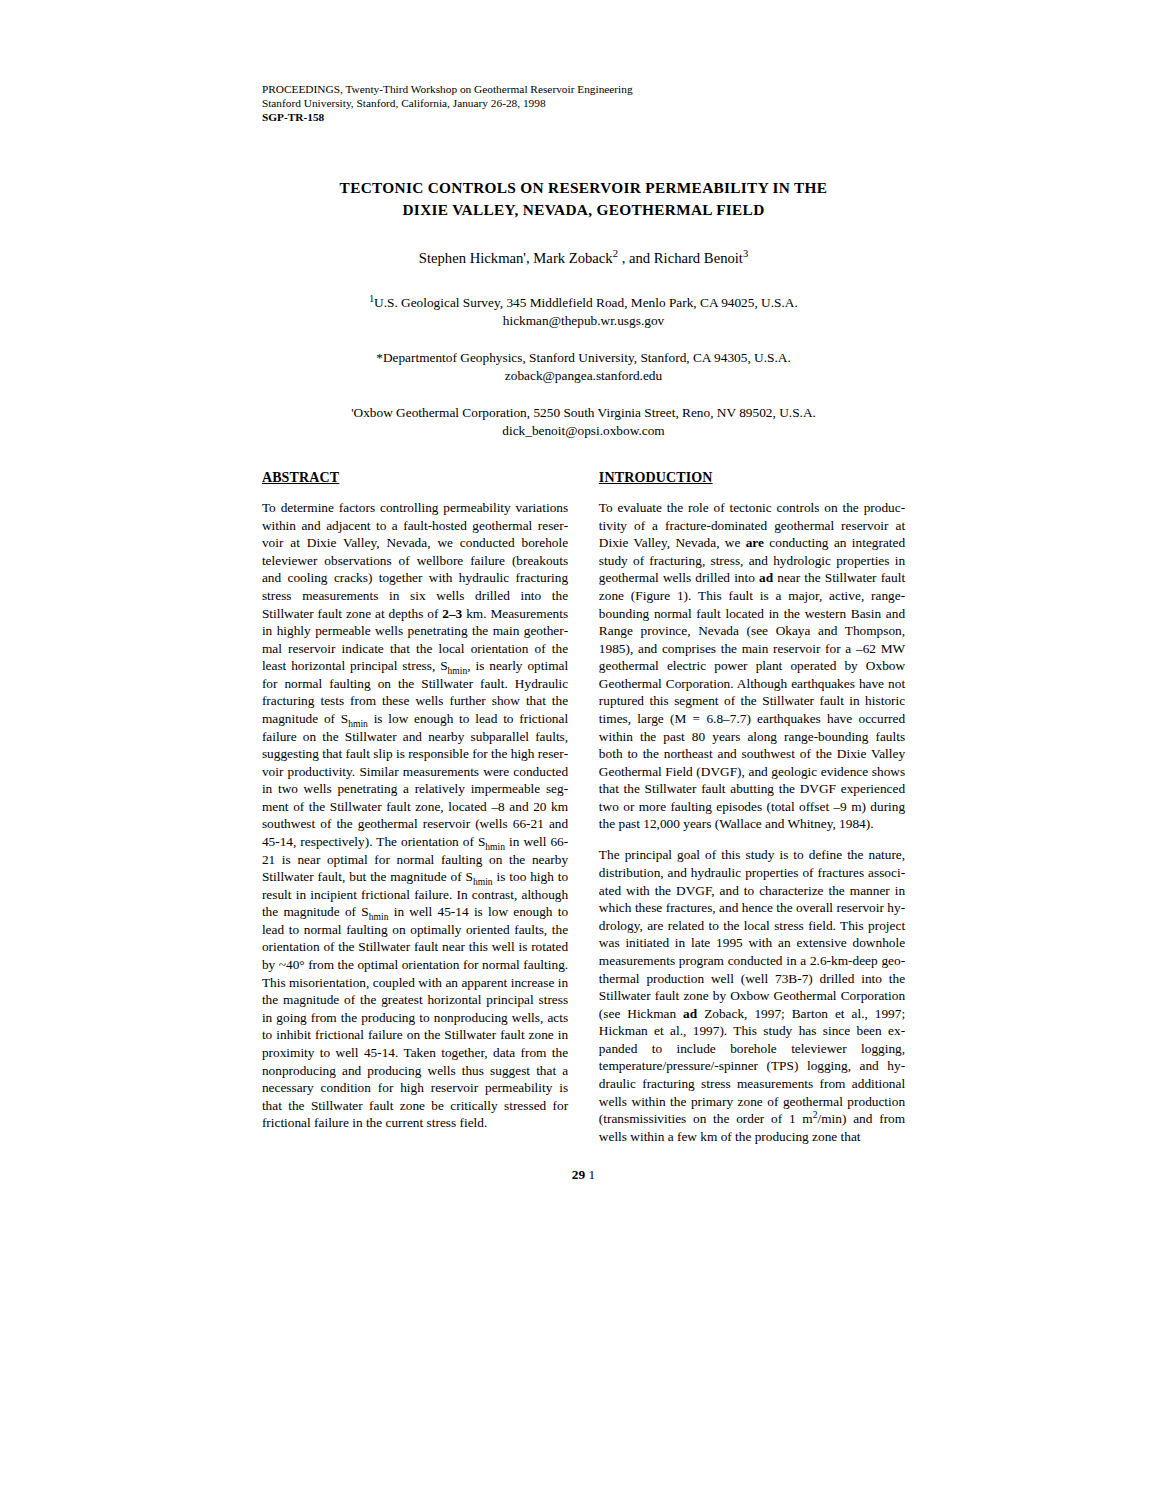PROCEEDINGS, Twenty-Third Workshop on Geothermal Reservoir Engineering
Stanford University, Stanford, California, January 26-28, 1998
SGP-TR-158
TECTONIC CONTROLS ON RESERVOIR PERMEABILITY IN THE
DIXIE VALLEY, NEVADA, GEOTHERMAL FIELD
Stephen Hickman', Mark Zoback2 , and Richard Benoit3
1U.S. Geological Survey, 345 Middlefield Road, Menlo Park, CA 94025, U.S.A.
hickman@thepub.wr.usgs.gov
*Departmentof Geophysics, Stanford University, Stanford, CA 94305, U.S.A.
zoback@pangea.stanford.edu
'Oxbow Geothermal Corporation, 5250 South Virginia Street, Reno, NV 89502, U.S.A.
dick_benoit@opsi.oxbow.com
ABSTRACT
To determine factors controlling permeability variations within and adjacent to a fault-hosted geothermal reservoir at Dixie Valley, Nevada, we conducted borehole televiewer observations of wellbore failure (breakouts and cooling cracks) together with hydraulic fracturing stress measurements in six wells drilled into the Stillwater fault zone at depths of 2–3 km. Measurements in highly permeable wells penetrating the main geothermal reservoir indicate that the local orientation of the least horizontal principal stress, Shmin, is nearly optimal for normal faulting on the Stillwater fault. Hydraulic fracturing tests from these wells further show that the magnitude of Shmin is low enough to lead to frictional failure on the Stillwater and nearby subparallel faults, suggesting that fault slip is responsible for the high reservoir productivity. Similar measurements were conducted in two wells penetrating a relatively impermeable segment of the Stillwater fault zone, located –8 and 20 km southwest of the geothermal reservoir (wells 66-21 and 45-14, respectively). The orientation of Shmin in well 66-21 is near optimal for normal faulting on the nearby Stillwater fault, but the magnitude of Shmin is too high to result in incipient frictional failure. In contrast, although the magnitude of Shmin in well 45-14 is low enough to lead to normal faulting on optimally oriented faults, the orientation of the Stillwater fault near this well is rotated by ~40° from the optimal orientation for normal faulting. This misorientation, coupled with an apparent increase in the magnitude of the greatest horizontal principal stress in going from the producing to nonproducing wells, acts to inhibit frictional failure on the Stillwater fault zone in proximity to well 45-14. Taken together, data from the nonproducing and producing wells thus suggest that a necessary condition for high reservoir permeability is that the Stillwater fault zone be critically stressed for frictional failure in the current stress field.
INTRODUCTION
To evaluate the role of tectonic controls on the productivity of a fracture-dominated geothermal reservoir at Dixie Valley, Nevada, we are conducting an integrated study of fracturing, stress, and hydrologic properties in geothermal wells drilled into ad near the Stillwater fault zone (Figure 1). This fault is a major, active, range-bounding normal fault located in the western Basin and Range province, Nevada (see Okaya and Thompson, 1985), and comprises the main reservoir for a –62 MW geothermal electric power plant operated by Oxbow Geothermal Corporation. Although earthquakes have not ruptured this segment of the Stillwater fault in historic times, large (M = 6.8–7.7) earthquakes have occurred within the past 80 years along range-bounding faults both to the northeast and southwest of the Dixie Valley Geothermal Field (DVGF), and geologic evidence shows that the Stillwater fault abutting the DVGF experienced two or more faulting episodes (total offset –9 m) during the past 12,000 years (Wallace and Whitney, 1984).
The principal goal of this study is to define the nature, distribution, and hydraulic properties of fractures associated with the DVGF, and to characterize the manner in which these fractures, and hence the overall reservoir hydrology, are related to the local stress field. This project was initiated in late 1995 with an extensive downhole measurements program conducted in a 2.6-km-deep geothermal production well (well 73B-7) drilled into the Stillwater fault zone by Oxbow Geothermal Corporation (see Hickman ad Zoback, 1997; Barton et al., 1997; Hickman et al., 1997). This study has since been expanded to include borehole televiewer logging, temperature/pressure/-spinner (TPS) logging, and hydraulic fracturing stress measurements from additional wells within the primary zone of geothermal production (transmissivities on the order of 1 m2/min) and from wells within a few km of the producing zone that
29 1